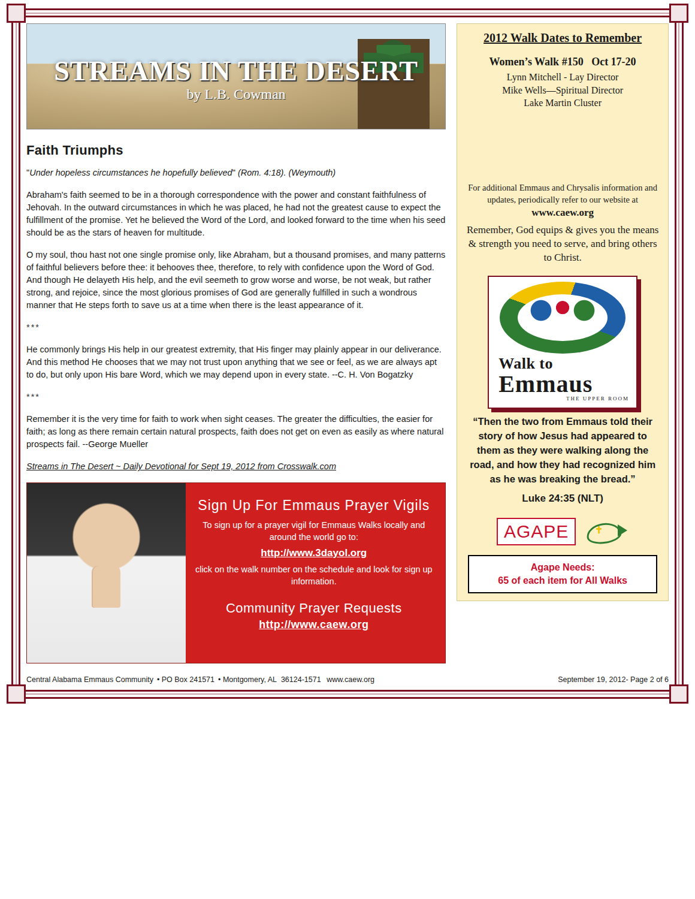STREAMS IN THE DESERT
by L.B. Cowman
Faith Triumphs
"Under hopeless circumstances he hopefully believed" (Rom. 4:18). (Weymouth)
Abraham's faith seemed to be in a thorough correspondence with the power and constant faithfulness of Jehovah. In the outward circumstances in which he was placed, he had not the greatest cause to expect the fulfillment of the promise. Yet he believed the Word of the Lord, and looked forward to the time when his seed should be as the stars of heaven for multitude.
O my soul, thou hast not one single promise only, like Abraham, but a thousand promises, and many patterns of faithful believers before thee: it behooves thee, therefore, to rely with confidence upon the Word of God. And though He delayeth His help, and the evil seemeth to grow worse and worse, be not weak, but rather strong, and rejoice, since the most glorious promises of God are generally fulfilled in such a wondrous manner that He steps forth to save us at a time when there is the least appearance of it.
***
He commonly brings His help in our greatest extremity, that His finger may plainly appear in our deliverance. And this method He chooses that we may not trust upon anything that we see or feel, as we are always apt to do, but only upon His bare Word, which we may depend upon in every state. --C. H. Von Bogatzky
***
Remember it is the very time for faith to work when sight ceases. The greater the difficulties, the easier for faith; as long as there remain certain natural prospects, faith does not get on even as easily as where natural prospects fail. --George Mueller
Streams in The Desert ~ Daily Devotional for Sept 19, 2012 from Crosswalk.com
Sign Up For Emmaus Prayer Vigils
To sign up for a prayer vigil for Emmaus Walks locally and around the world go to:
http://www.3dayol.org
click on the walk number on the schedule and look for sign up information.
Community Prayer Requests http://www.caew.org
2012 Walk Dates to Remember
Women’s Walk #150 Oct 17-20
Lynn Mitchell - Lay Director
Mike Wells—Spiritual Director
Lake Martin Cluster
For additional Emmaus and Chrysalis information and updates, periodically refer to our website at www.caew.org Remember, God equips & gives you the means & strength you need to serve, and bring others to Christ.
Walk to
Emmaus
THE UPPER ROOM
“Then the two from Emmaus told their story of how Jesus had appeared to them as they were walking along the road, and how they had recognized him as he was breaking the bread.”
Luke 24:35 (NLT)
AGAPE
✝
Agape Needs:
65 of each item for All Walks
Central Alabama Emmaus Community• PO Box 241571• Montgomery, AL 36124-1571 www.caew.org
September 19, 2012- Page 2 of 6